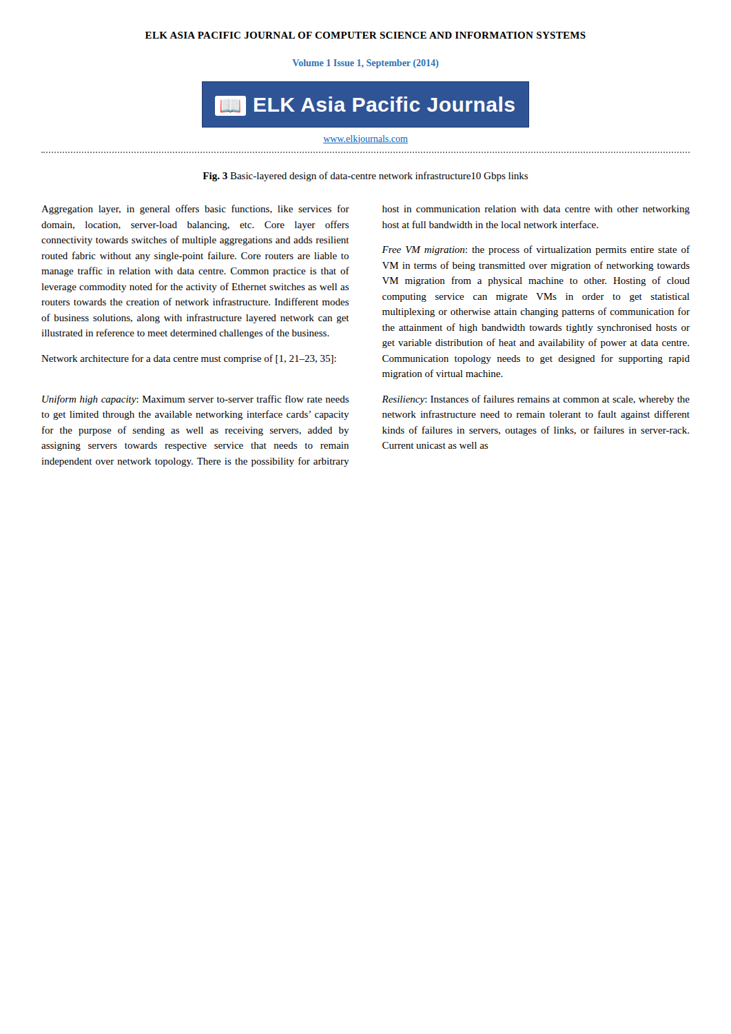ELK ASIA PACIFIC JOURNAL OF COMPUTER SCIENCE AND INFORMATION SYSTEMS
Volume 1 Issue 1, September (2014)
📖ELK Asia Pacific Journals
www.elkjournals.com
Fig. 3 Basic-layered design of data-centre network infrastructure10 Gbps links
Aggregation layer, in general offers basic functions, like services for domain, location, server-load balancing, etc. Core layer offers connectivity towards switches of multiple aggregations and adds resilient routed fabric without any single-point failure. Core routers are liable to manage traffic in relation with data centre. Common practice is that of leverage commodity noted for the activity of Ethernet switches as well as routers towards the creation of network infrastructure. Indifferent modes of business solutions, along with infrastructure layered network can get illustrated in reference to meet determined challenges of the business.
Network architecture for a data centre must comprise of [1, 21–23, 35]:
Uniform high capacity: Maximum server to-server traffic flow rate needs to get limited through the available networking interface cards’ capacity for the purpose of sending as well as receiving servers, added by assigning servers towards respective service that needs to remain independent over network topology. There is the possibility for arbitrary host in communication relation with data centre with other networking host at full bandwidth in the local network interface.
Free VM migration: the process of virtualization permits entire state of VM in terms of being transmitted over migration of networking towards VM migration from a physical machine to other. Hosting of cloud computing service can migrate VMs in order to get statistical multiplexing or otherwise attain changing patterns of communication for the attainment of high bandwidth towards tightly synchronised hosts or get variable distribution of heat and availability of power at data centre. Communication topology needs to get designed for supporting rapid migration of virtual machine.
Resiliency: Instances of failures remains at common at scale, whereby the network infrastructure need to remain tolerant to fault against different kinds of failures in servers, outages of links, or failures in server-rack. Current unicast as well as